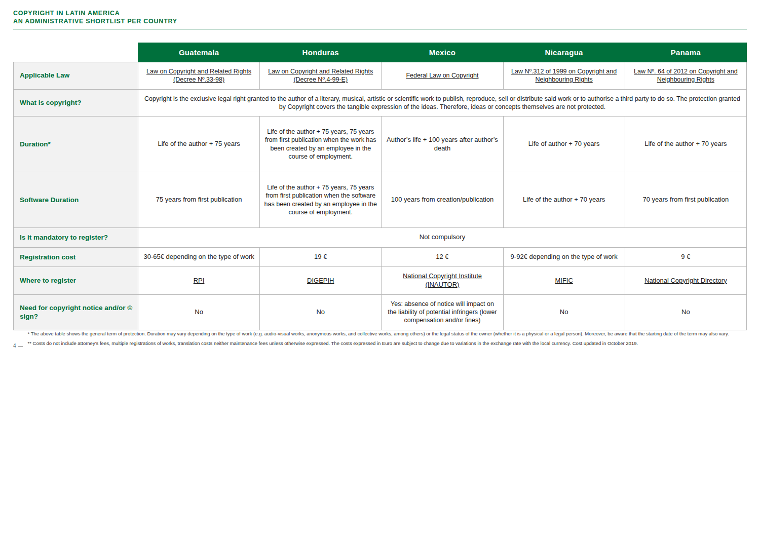Copyright in Latin America
An administrative shortlist per country
| | Guatemala | Honduras | Mexico | Nicaragua | Panama |
| --- | --- | --- | --- | --- | --- |
| Applicable Law | Law on Copyright and Related Rights (Decree Nº.33-98) | Law on Copyright and Related Rights (Decree Nº.4-99-E) | Federal Law on Copyright | Law Nº.312 of 1999 on Copyright and Neighbouring Rights | Law Nº. 64 of 2012 on Copyright and Neighbouring Rights |
| What is copyright? | Copyright is the exclusive legal right granted to the author of a literary, musical, artistic or scientific work to publish, reproduce, sell or distribute said work or to authorise a third party to do so. The protection granted by Copyright covers the tangible expression of the ideas. Therefore, ideas or concepts themselves are not protected. |
| Duration* | Life of the author + 75 years | Life of the author + 75 years, 75 years from first publication when the work has been created by an employee in the course of employment. | Author’s life + 100 years after author’s death | Life of author + 70 years | Life of the author + 70 years |
| Software Duration | 75 years from first publication | Life of the author + 75 years, 75 years from first publication when the software has been created by an employee in the course of employment. | 100 years from creation/publication | Life of the author + 70 years | 70 years from first publication |
| Is it mandatory to register? | Not compulsory |
| Registration cost | 30-65€ depending on the type of work | 19 € | 12 € | 9-92€ depending on the type of work | 9 € |
| Where to register | RPI | DIGEPIH | National Copyright Institute (INAUTOR) | MIFIC | National Copyright Directory |
| Need for copyright notice and/or © sign? | No | No | Yes: absence of notice will impact on the liability of potential infringers (lower compensation and/or fines) | No | No |
4
* The above table shows the general term of protection. Duration may vary depending on the type of work (e.g. audio-visual works, anonymous works, and collective works, among others) or the legal status of the owner (whether it is a physical or a legal person). Moreover, be aware that the starting date of the term may also vary.
** Costs do not include attorney’s fees, multiple registrations of works, translation costs neither maintenance fees unless otherwise expressed. The costs expressed in Euro are subject to change due to variations in the exchange rate with the local currency. Cost updated in October 2019.